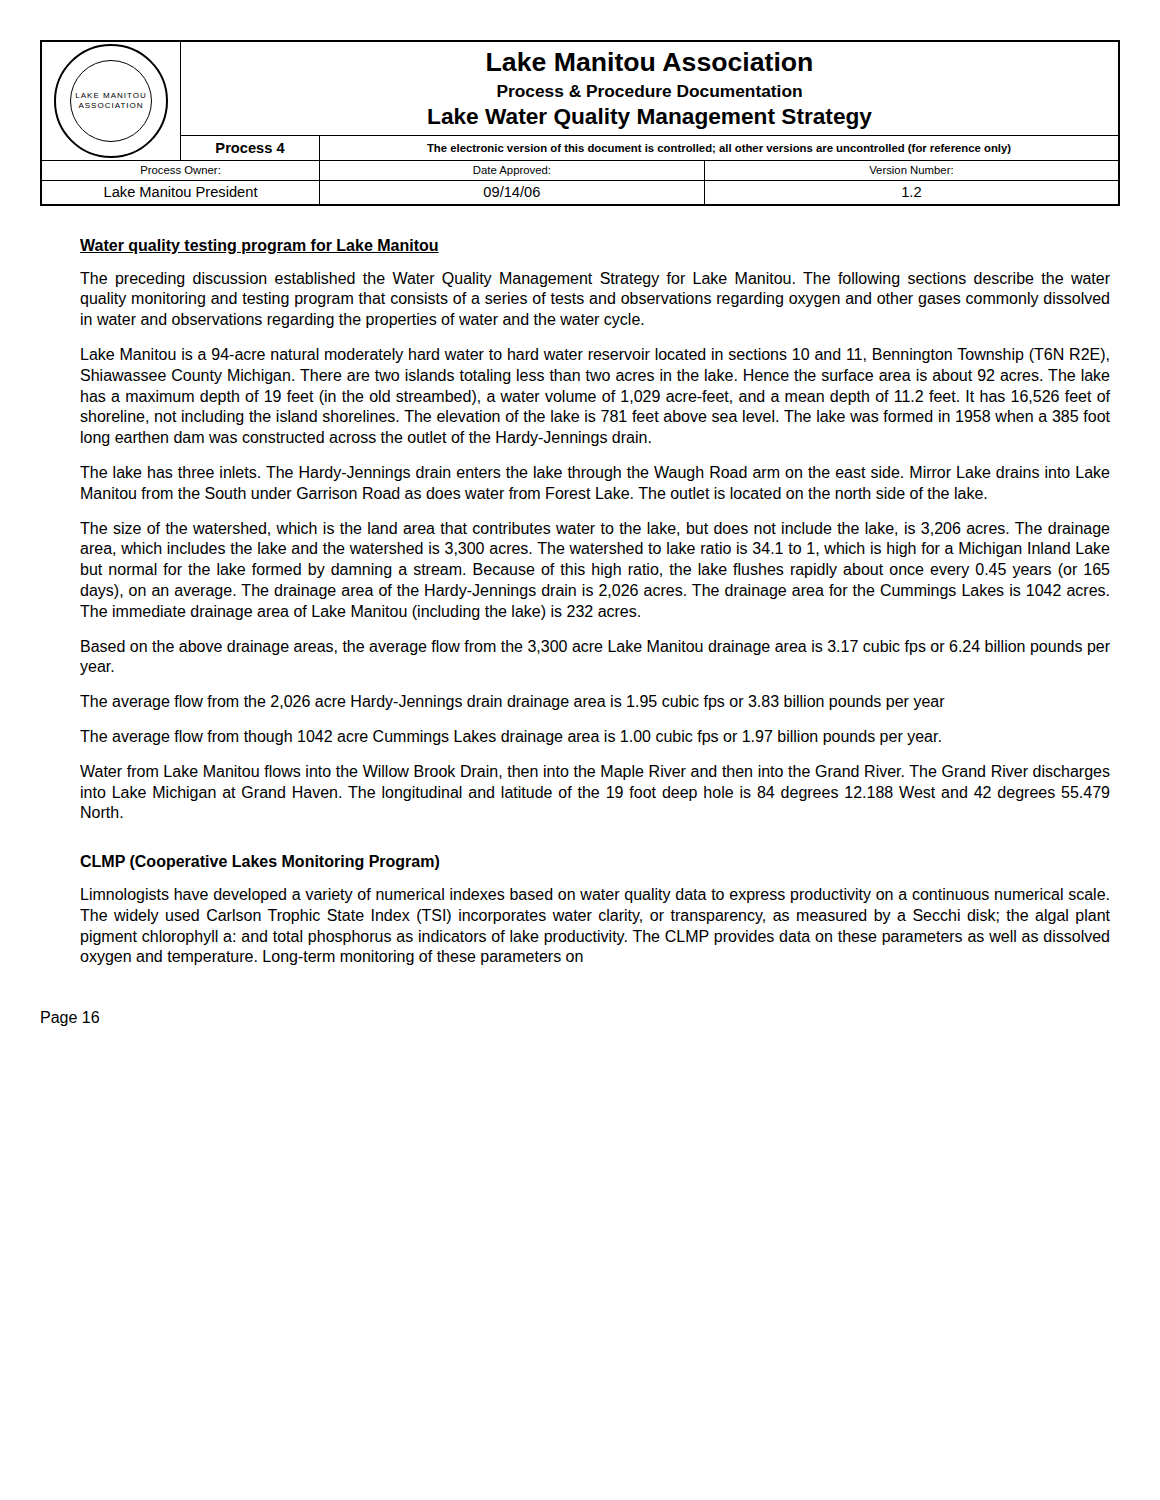| LAKE MANITOU ASSOCIATION | Lake Manitou Association Process & Procedure Documentation Lake Water Quality Management Strategy |
| Process 4 | The electronic version of this document is controlled; all other versions are uncontrolled (for reference only) |
| Process Owner: | Date Approved: | Version Number: |
| Lake Manitou President | 09/14/06 | 1.2 |
Water quality testing program for Lake Manitou
The preceding discussion established the Water Quality Management Strategy for Lake Manitou. The following sections describe the water quality monitoring and testing program that consists of a series of tests and observations regarding oxygen and other gases commonly dissolved in water and observations regarding the properties of water and the water cycle.
Lake Manitou is a 94-acre natural moderately hard water to hard water reservoir located in sections 10 and 11, Bennington Township (T6N R2E), Shiawassee County Michigan. There are two islands totaling less than two acres in the lake. Hence the surface area is about 92 acres. The lake has a maximum depth of 19 feet (in the old streambed), a water volume of 1,029 acre-feet, and a mean depth of 11.2 feet. It has 16,526 feet of shoreline, not including the island shorelines. The elevation of the lake is 781 feet above sea level. The lake was formed in 1958 when a 385 foot long earthen dam was constructed across the outlet of the Hardy-Jennings drain.
The lake has three inlets. The Hardy-Jennings drain enters the lake through the Waugh Road arm on the east side. Mirror Lake drains into Lake Manitou from the South under Garrison Road as does water from Forest Lake. The outlet is located on the north side of the lake.
The size of the watershed, which is the land area that contributes water to the lake, but does not include the lake, is 3,206 acres. The drainage area, which includes the lake and the watershed is 3,300 acres. The watershed to lake ratio is 34.1 to 1, which is high for a Michigan Inland Lake but normal for the lake formed by damning a stream. Because of this high ratio, the lake flushes rapidly about once every 0.45 years (or 165 days), on an average. The drainage area of the Hardy-Jennings drain is 2,026 acres. The drainage area for the Cummings Lakes is 1042 acres. The immediate drainage area of Lake Manitou (including the lake) is 232 acres.
Based on the above drainage areas, the average flow from the 3,300 acre Lake Manitou drainage area is 3.17 cubic fps or 6.24 billion pounds per year.
The average flow from the 2,026 acre Hardy-Jennings drain drainage area is 1.95 cubic fps or 3.83 billion pounds per year
The average flow from though 1042 acre Cummings Lakes drainage area is 1.00 cubic fps or 1.97 billion pounds per year.
Water from Lake Manitou flows into the Willow Brook Drain, then into the Maple River and then into the Grand River. The Grand River discharges into Lake Michigan at Grand Haven. The longitudinal and latitude of the 19 foot deep hole is 84 degrees 12.188 West and 42 degrees 55.479 North.
CLMP (Cooperative Lakes Monitoring Program)
Limnologists have developed a variety of numerical indexes based on water quality data to express productivity on a continuous numerical scale. The widely used Carlson Trophic State Index (TSI) incorporates water clarity, or transparency, as measured by a Secchi disk; the algal plant pigment chlorophyll a: and total phosphorus as indicators of lake productivity. The CLMP provides data on these parameters as well as dissolved oxygen and temperature. Long-term monitoring of these parameters on
Page 16